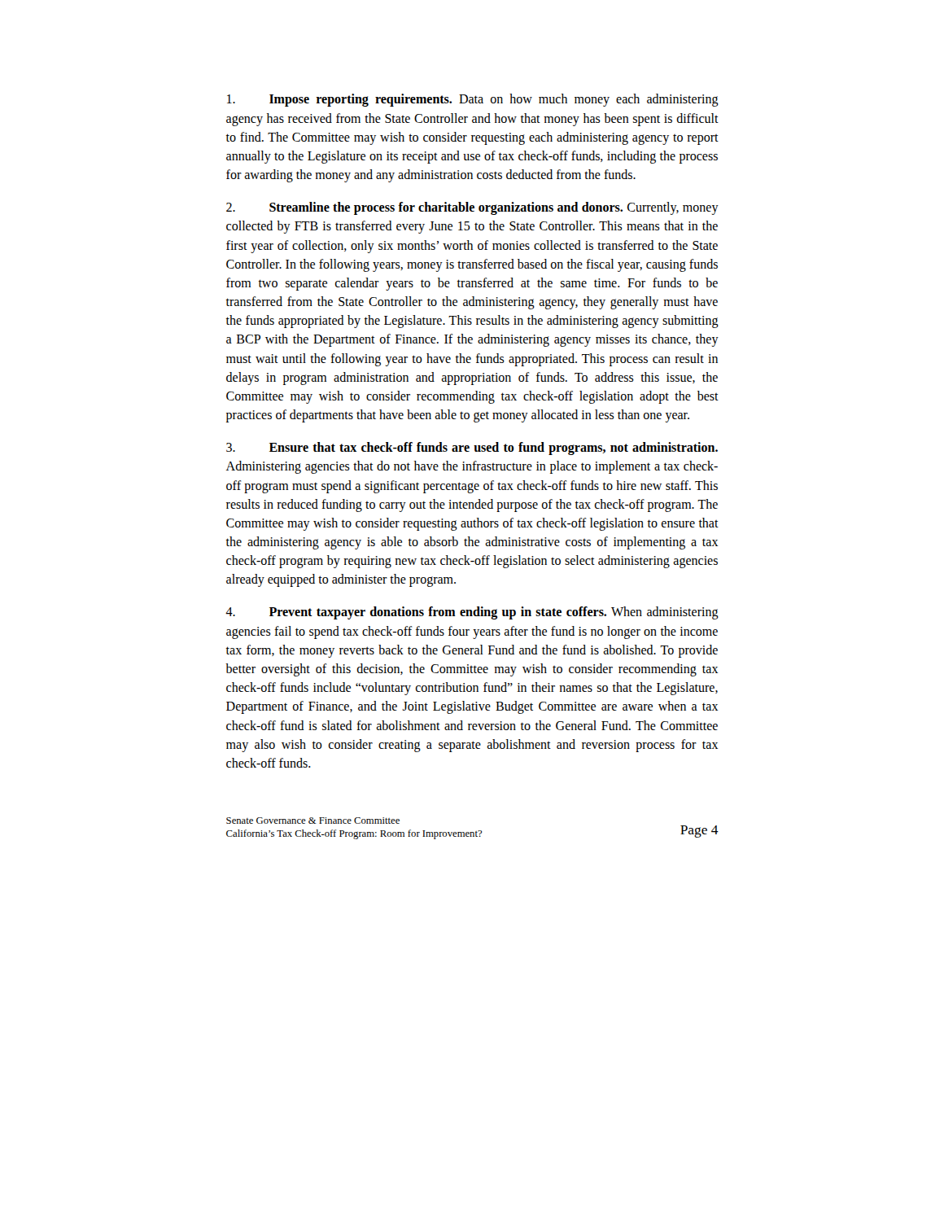1. Impose reporting requirements. Data on how much money each administering agency has received from the State Controller and how that money has been spent is difficult to find. The Committee may wish to consider requesting each administering agency to report annually to the Legislature on its receipt and use of tax check-off funds, including the process for awarding the money and any administration costs deducted from the funds.
2. Streamline the process for charitable organizations and donors. Currently, money collected by FTB is transferred every June 15 to the State Controller. This means that in the first year of collection, only six months’ worth of monies collected is transferred to the State Controller. In the following years, money is transferred based on the fiscal year, causing funds from two separate calendar years to be transferred at the same time. For funds to be transferred from the State Controller to the administering agency, they generally must have the funds appropriated by the Legislature. This results in the administering agency submitting a BCP with the Department of Finance. If the administering agency misses its chance, they must wait until the following year to have the funds appropriated. This process can result in delays in program administration and appropriation of funds. To address this issue, the Committee may wish to consider recommending tax check-off legislation adopt the best practices of departments that have been able to get money allocated in less than one year.
3. Ensure that tax check-off funds are used to fund programs, not administration. Administering agencies that do not have the infrastructure in place to implement a tax check-off program must spend a significant percentage of tax check-off funds to hire new staff. This results in reduced funding to carry out the intended purpose of the tax check-off program. The Committee may wish to consider requesting authors of tax check-off legislation to ensure that the administering agency is able to absorb the administrative costs of implementing a tax check-off program by requiring new tax check-off legislation to select administering agencies already equipped to administer the program.
4. Prevent taxpayer donations from ending up in state coffers. When administering agencies fail to spend tax check-off funds four years after the fund is no longer on the income tax form, the money reverts back to the General Fund and the fund is abolished. To provide better oversight of this decision, the Committee may wish to consider recommending tax check-off funds include “voluntary contribution fund” in their names so that the Legislature, Department of Finance, and the Joint Legislative Budget Committee are aware when a tax check-off fund is slated for abolishment and reversion to the General Fund. The Committee may also wish to consider creating a separate abolishment and reversion process for tax check-off funds.
Senate Governance & Finance Committee
California’s Tax Check-off Program: Room for Improvement?
Page 4